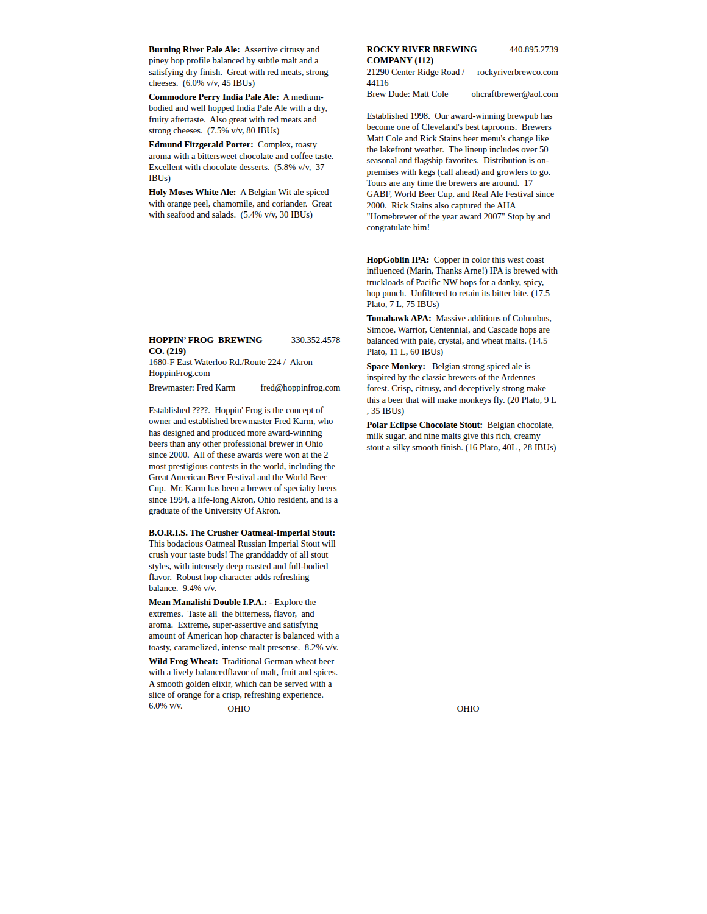Burning River Pale Ale: Assertive citrusy and piney hop profile balanced by subtle malt and a satisfying dry finish. Great with red meats, strong cheeses. (6.0% v/v, 45 IBUs)
Commodore Perry India Pale Ale: A medium-bodied and well hopped India Pale Ale with a dry, fruity aftertaste. Also great with red meats and strong cheeses. (7.5% v/v, 80 IBUs)
Edmund Fitzgerald Porter: Complex, roasty aroma with a bittersweet chocolate and coffee taste. Excellent with chocolate desserts. (5.8% v/v, 37 IBUs)
Holy Moses White Ale: A Belgian Wit ale spiced with orange peel, chamomile, and coriander. Great with seafood and salads. (5.4% v/v, 30 IBUs)
HOPPIN’ FROG BREWING CO. (219) 330.352.4578
1680-F East Waterloo Rd./Route 224 / Akron HoppinFrog.com
Brewmaster: Fred Karm fred@hoppinfrog.com
Established ????. Hoppin' Frog is the concept of owner and established brewmaster Fred Karm, who has designed and produced more award-winning beers than any other professional brewer in Ohio since 2000. All of these awards were won at the 2 most prestigious contests in the world, including the Great American Beer Festival and the World Beer Cup. Mr. Karm has been a brewer of specialty beers since 1994, a life-long Akron, Ohio resident, and is a graduate of the University Of Akron.
B.O.R.I.S. The Crusher Oatmeal-Imperial Stout: This bodacious Oatmeal Russian Imperial Stout will crush your taste buds! The granddaddy of all stout styles, with intensely deep roasted and full-bodied flavor. Robust hop character adds refreshing balance. 9.4% v/v.
Mean Manalishi Double I.P.A.: - Explore the extremes. Taste all the bitterness, flavor, and aroma. Extreme, super-assertive and satisfying amount of American hop character is balanced with a toasty, caramelized, intense malt presense. 8.2% v/v.
Wild Frog Wheat: Traditional German wheat beer with a lively balancedflavor of malt, fruit and spices. A smooth golden elixir, which can be served with a slice of orange for a crisp, refreshing experience. 6.0% v/v.
ROCKY RIVER BREWING COMPANY (112) 440.895.2739
21290 Center Ridge Road / 44116 rockyriverbrewco.com
Brew Dude: Matt Cole ohcraftbrewer@aol.com
Established 1998. Our award-winning brewpub has become one of Cleveland's best taprooms. Brewers Matt Cole and Rick Stains beer menu's change like the lakefront weather. The lineup includes over 50 seasonal and flagship favorites. Distribution is on-premises with kegs (call ahead) and growlers to go. Tours are any time the brewers are around. 17 GABF, World Beer Cup, and Real Ale Festival since 2000. Rick Stains also captured the AHA "Homebrewer of the year award 2007" Stop by and congratulate him!
HopGoblin IPA: Copper in color this west coast influenced (Marin, Thanks Arne!) IPA is brewed with truckloads of Pacific NW hops for a danky, spicy, hop punch. Unfiltered to retain its bitter bite. (17.5 Plato, 7 L, 75 IBUs)
Tomahawk APA: Massive additions of Columbus, Simcoe, Warrior, Centennial, and Cascade hops are balanced with pale, crystal, and wheat malts. (14.5 Plato, 11 L, 60 IBUs)
Space Monkey: Belgian strong spiced ale is inspired by the classic brewers of the Ardennes forest. Crisp, citrusy, and deceptively strong make this a beer that will make monkeys fly. (20 Plato, 9 L , 35 IBUs)
Polar Eclipse Chocolate Stout: Belgian chocolate, milk sugar, and nine malts give this rich, creamy stout a silky smooth finish. (16 Plato, 40L , 28 IBUs)
OHIO OHIO